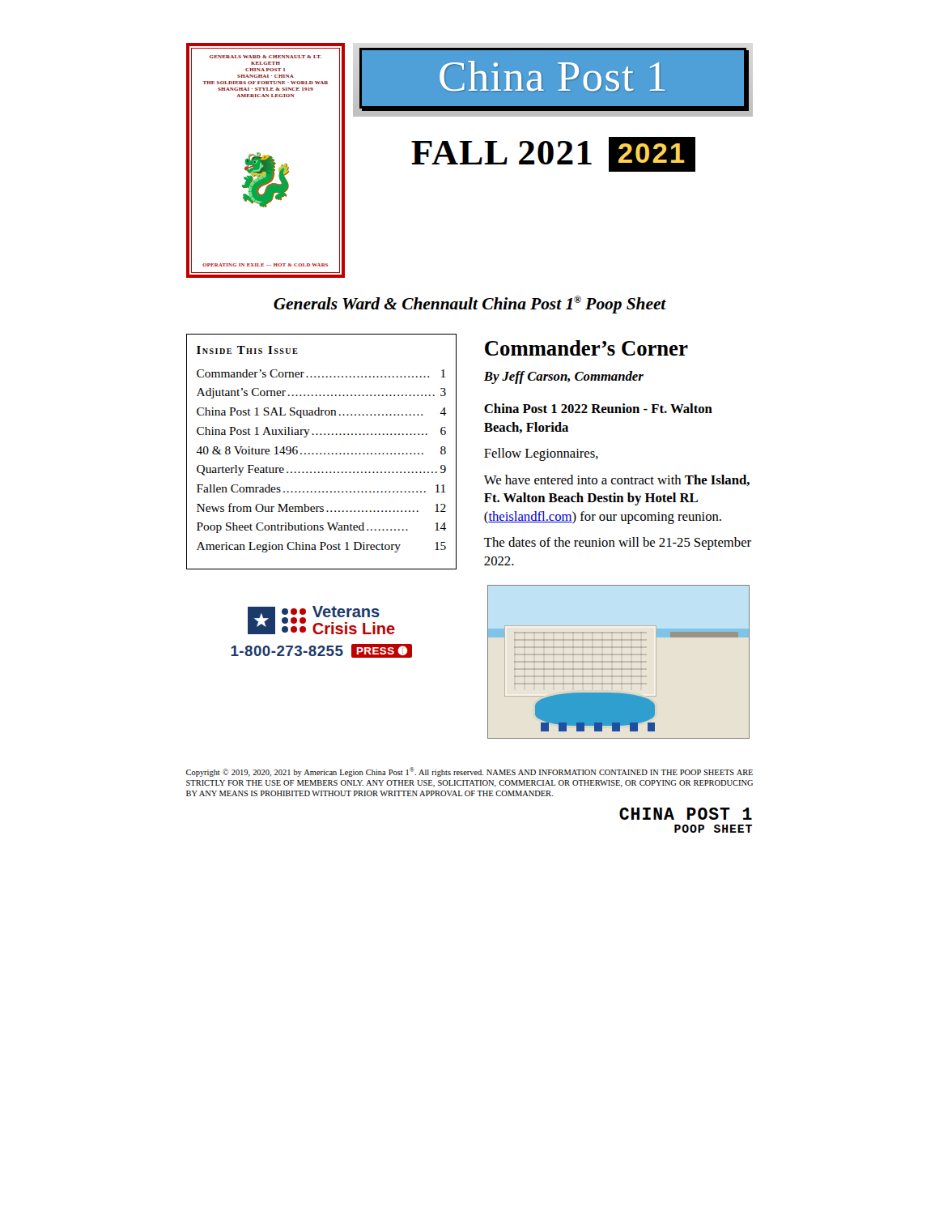GENERALS WARD & CHENNAULT & LT. KELGETH
CHINA POST 1
SHANGHAI · CHINA
THE SOLDIERS OF FORTUNE · WORLD WAR
SHANGHAI · STYLE & SINCE 1919
AMERICAN LEGION
🐉
OPERATING IN EXILE — HOT & COLD WARS
China Post 1
FALL 2021
2021
Generals Ward & Chennault China Post 1® Poop Sheet
Inside This Issue
Commander’s Corner................................ 1
Adjutant’s Corner...................................... 3
China Post 1 SAL Squadron...................... 4
China Post 1 Auxiliary.............................. 6
40 & 8 Voiture 1496................................ 8
Quarterly Feature....................................... 9
Fallen Comrades..................................... 11
News from Our Members........................ 12
Poop Sheet Contributions Wanted........... 14
American Legion China Post 1 Directory 15
★ Veterans
Crisis Line
1-800-273-8255 PRESS ➊
Commander’s Corner
By Jeff Carson, Commander
China Post 1 2022 Reunion - Ft. Walton Beach, Florida
Fellow Legionnaires,
We have entered into a contract with The Island, Ft. Walton Beach Destin by Hotel RL (theislandfl.com) for our upcoming reunion.
The dates of the reunion will be 21-25 September 2022.
Copyright © 2019, 2020, 2021 by American Legion China Post 1®. All rights reserved. NAMES AND INFORMATION CONTAINED IN THE POOP SHEETS ARE STRICTLY FOR THE USE OF MEMBERS ONLY. ANY OTHER USE, SOLICITATION, COMMERCIAL OR OTHERWISE, OR COPYING OR REPRODUCING BY ANY MEANS IS PROHIBITED WITHOUT PRIOR WRITTEN APPROVAL OF THE COMMANDER.
CHINA POST 1
POOP SHEET